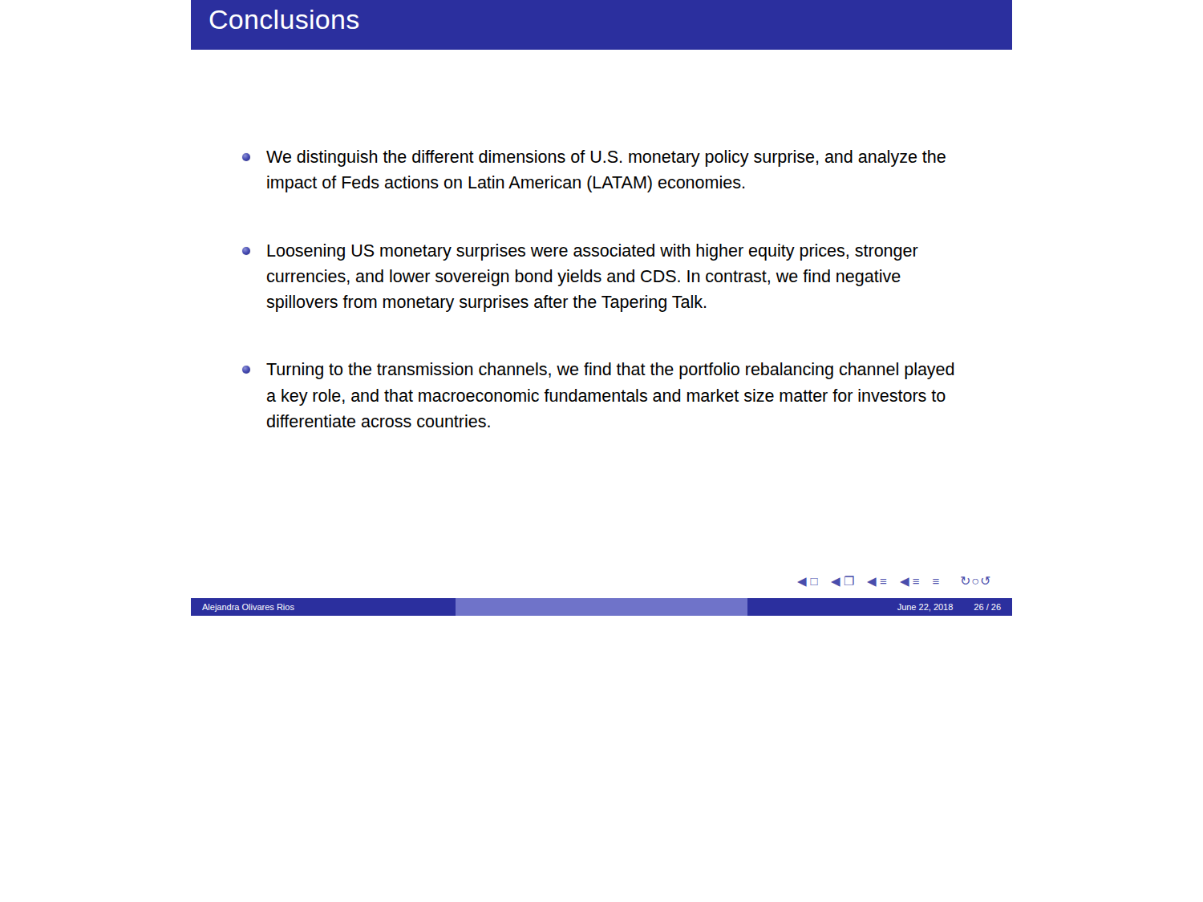Conclusions
We distinguish the different dimensions of U.S. monetary policy surprise, and analyze the impact of Feds actions on Latin American (LATAM) economies.
Loosening US monetary surprises were associated with higher equity prices, stronger currencies, and lower sovereign bond yields and CDS. In contrast, we find negative spillovers from monetary surprises after the Tapering Talk.
Turning to the transmission channels, we find that the portfolio rebalancing channel played a key role, and that macroeconomic fundamentals and market size matter for investors to differentiate across countries.
◀ □ ◀ ❐ ◀ ≡ ◀ ≡ ≡ ↻○↺
Alejandra Olivares Rios
June 22, 2018 26 / 26